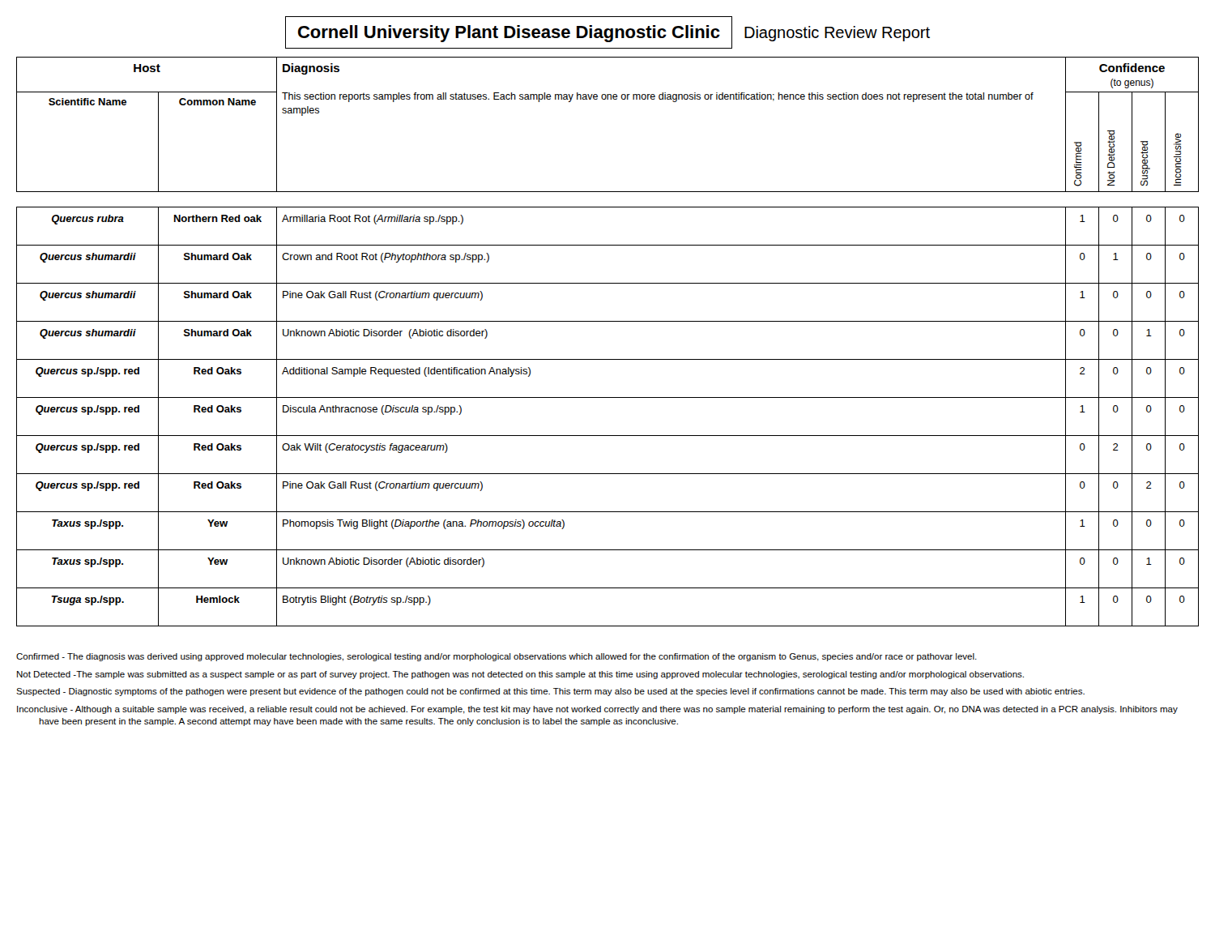Cornell University Plant Disease Diagnostic Clinic
Diagnostic Review Report
| Host | Diagnosis This section reports samples from all statuses. Each sample may have one or more diagnosis or identification; hence this section does not represent the total number of samples | Confidence (to genus) |
| Scientific Name | Common Name | Confirmed | Not Detected | Suspected | Inconclusive |
| Quercus rubra | Northern Red oak | Armillaria Root Rot ( Armillaria sp./spp.) | 1 | 0 | 0 | 0 |
| Quercus shumardii | Shumard Oak | Crown and Root Rot ( Phytophthora sp./spp.) | 0 | 1 | 0 | 0 |
| Quercus shumardii | Shumard Oak | Pine Oak Gall Rust ( Cronartium quercuum ) | 1 | 0 | 0 | 0 |
| Quercus shumardii | Shumard Oak | Unknown Abiotic Disorder (Abiotic disorder) | 0 | 0 | 1 | 0 |
| Quercus sp./spp. red | Red Oaks | Additional Sample Requested (Identification Analysis) | 2 | 0 | 0 | 0 |
| Quercus sp./spp. red | Red Oaks | Discula Anthracnose ( Discula sp./spp.) | 1 | 0 | 0 | 0 |
| Quercus sp./spp. red | Red Oaks | Oak Wilt ( Ceratocystis fagacearum ) | 0 | 2 | 0 | 0 |
| Quercus sp./spp. red | Red Oaks | Pine Oak Gall Rust ( Cronartium quercuum ) | 0 | 0 | 2 | 0 |
| Taxus sp./spp. | Yew | Phomopsis Twig Blight ( Diaporthe (ana. Phomopsis ) occulta ) | 1 | 0 | 0 | 0 |
| Taxus sp./spp. | Yew | Unknown Abiotic Disorder (Abiotic disorder) | 0 | 0 | 1 | 0 |
| Tsuga sp./spp. | Hemlock | Botrytis Blight ( Botrytis sp./spp.) | 1 | 0 | 0 | 0 |
Confirmed - The diagnosis was derived using approved molecular technologies, serological testing and/or morphological observations which allowed for the confirmation of the organism to Genus, species and/or race or pathovar level.
Not Detected -The sample was submitted as a suspect sample or as part of survey project. The pathogen was not detected on this sample at this time using approved molecular technologies, serological testing and/or morphological observations.
Suspected - Diagnostic symptoms of the pathogen were present but evidence of the pathogen could not be confirmed at this time. This term may also be used at the species level if confirmations cannot be made. This term may also be used with abiotic entries.
Inconclusive - Although a suitable sample was received, a reliable result could not be achieved. For example, the test kit may have not worked correctly and there was no sample material remaining to perform the test again. Or, no DNA was detected in a PCR analysis. Inhibitors may have been present in the sample. A second attempt may have been made with the same results. The only conclusion is to label the sample as inconclusive.